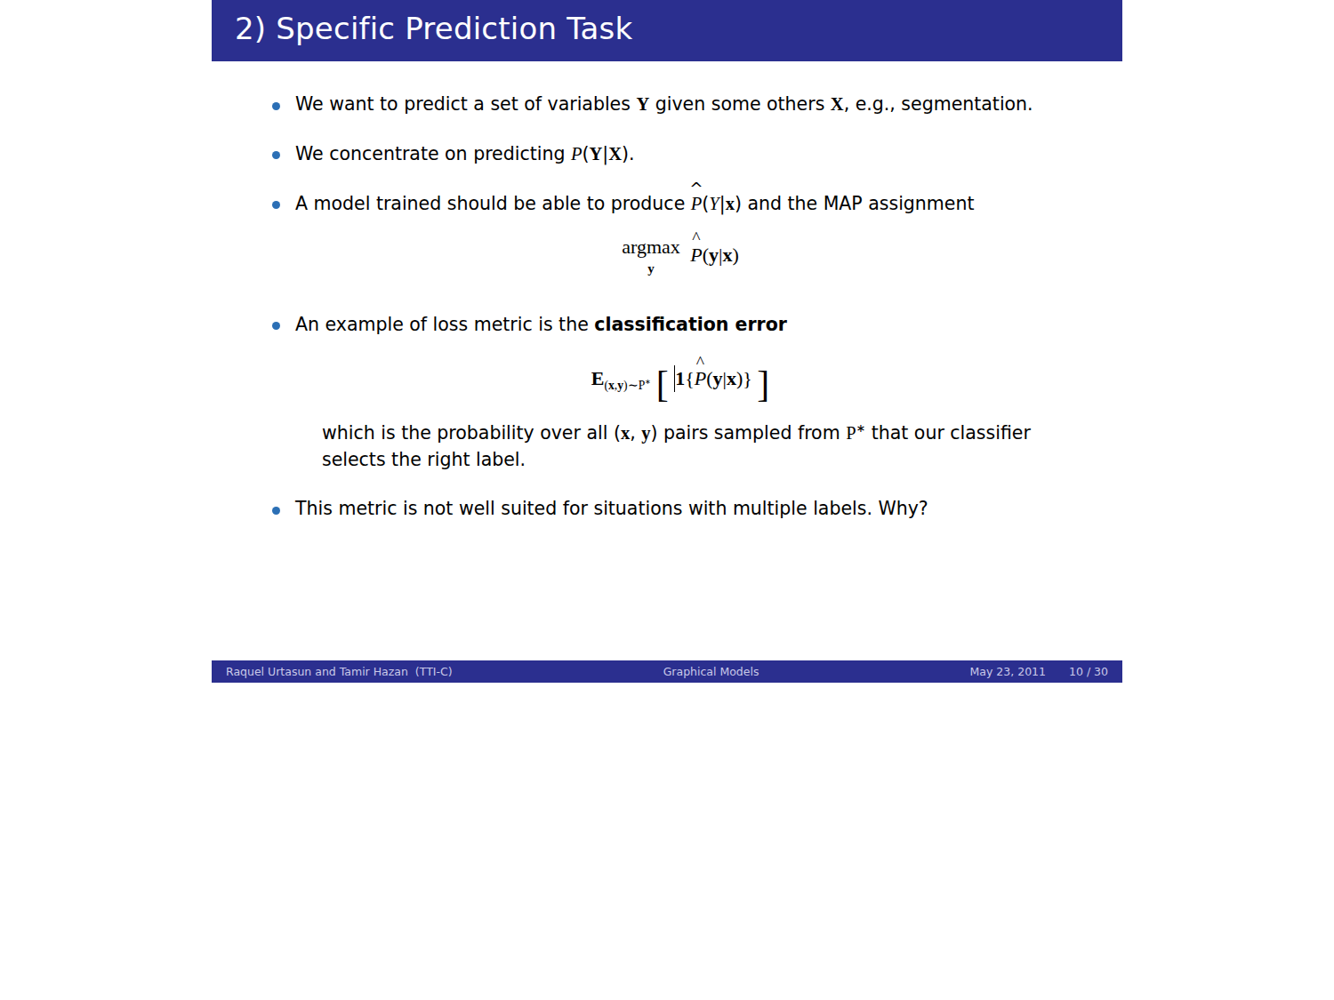2) Specific Prediction Task
We want to predict a set of variables Y given some others X, e.g., segmentation.
We concentrate on predicting P(Y|X).
A model trained should be able to produce ^P(Y|x) and the MAP assignment
argmax
y ^P(y|x)
An example of loss metric is the classification error
E(x,y)∼P∗ [ 1{^P(y|x)} ]
which is the probability over all (x, y) pairs sampled from P∗ that our classifier selects the right label.
This metric is not well suited for situations with multiple labels. Why?
Raquel Urtasun and Tamir Hazan (TTI-C)
Graphical Models
May 23, 2011 10 / 30